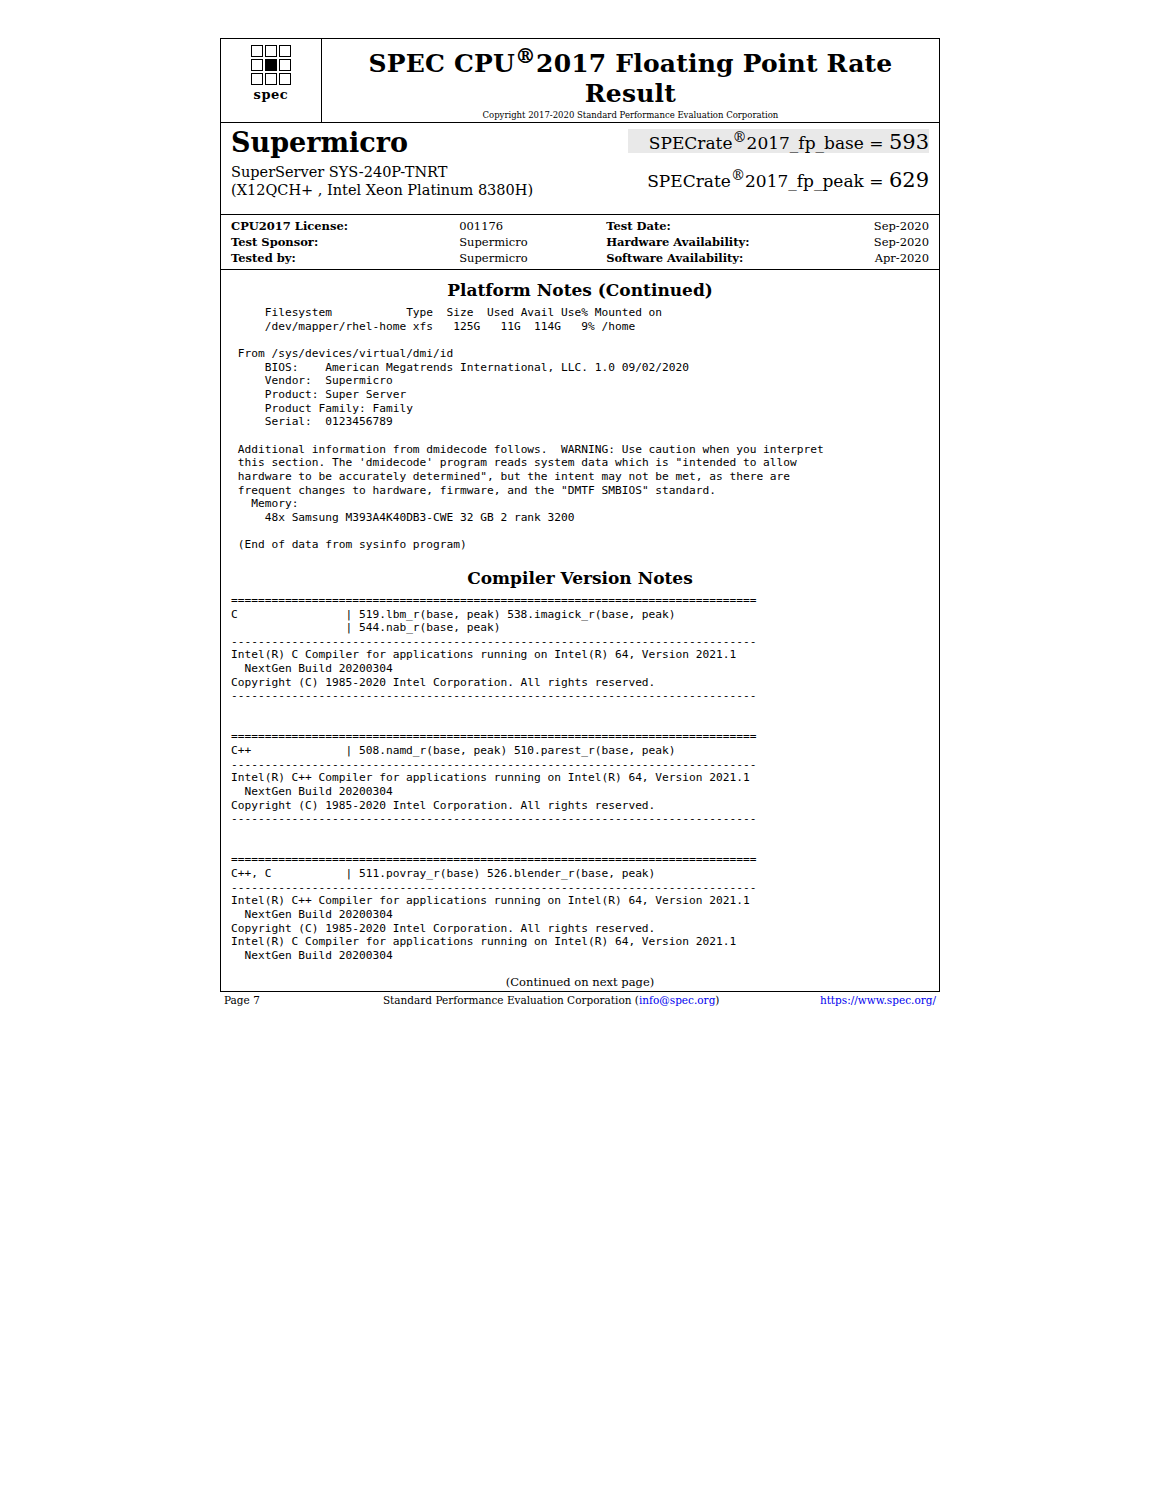spec
SPEC CPU®2017 Floating Point Rate Result
Copyright 2017-2020 Standard Performance Evaluation Corporation
Supermicro
SuperServer SYS-240P-TNRT
(X12QCH+ , Intel Xeon Platinum 8380H)
SPECrate®2017_fp_base = 593
SPECrate®2017_fp_peak = 629
| CPU2017 License: | 001176 |
| Test Sponsor: | Supermicro |
| Tested by: | Supermicro |
| Test Date: | Sep-2020 |
| Hardware Availability: | Sep-2020 |
| Software Availability: | Apr-2020 |
Platform Notes (Continued)
     Filesystem           Type  Size  Used Avail Use% Mounted on
     /dev/mapper/rhel-home xfs   125G   11G  114G   9% /home

 From /sys/devices/virtual/dmi/id
     BIOS:    American Megatrends International, LLC. 1.0 09/02/2020
     Vendor:  Supermicro
     Product: Super Server
     Product Family: Family
     Serial:  0123456789

 Additional information from dmidecode follows.  WARNING: Use caution when you interpret
 this section. The 'dmidecode' program reads system data which is "intended to allow
 hardware to be accurately determined", but the intent may not be met, as there are
 frequent changes to hardware, firmware, and the "DMTF SMBIOS" standard.
   Memory:
     48x Samsung M393A4K40DB3-CWE 32 GB 2 rank 3200

 (End of data from sysinfo program)
Compiler Version Notes
==============================================================================
C                | 519.lbm_r(base, peak) 538.imagick_r(base, peak)
                 | 544.nab_r(base, peak)
------------------------------------------------------------------------------
Intel(R) C Compiler for applications running on Intel(R) 64, Version 2021.1
  NextGen Build 20200304
Copyright (C) 1985-2020 Intel Corporation. All rights reserved.
------------------------------------------------------------------------------


==============================================================================
C++              | 508.namd_r(base, peak) 510.parest_r(base, peak)
------------------------------------------------------------------------------
Intel(R) C++ Compiler for applications running on Intel(R) 64, Version 2021.1
  NextGen Build 20200304
Copyright (C) 1985-2020 Intel Corporation. All rights reserved.
------------------------------------------------------------------------------


==============================================================================
C++, C           | 511.povray_r(base) 526.blender_r(base, peak)
------------------------------------------------------------------------------
Intel(R) C++ Compiler for applications running on Intel(R) 64, Version 2021.1
  NextGen Build 20200304
Copyright (C) 1985-2020 Intel Corporation. All rights reserved.
Intel(R) C Compiler for applications running on Intel(R) 64, Version 2021.1
  NextGen Build 20200304
(Continued on next page)
Page 7
Standard Performance Evaluation Corporation (info@spec.org)
https://www.spec.org/